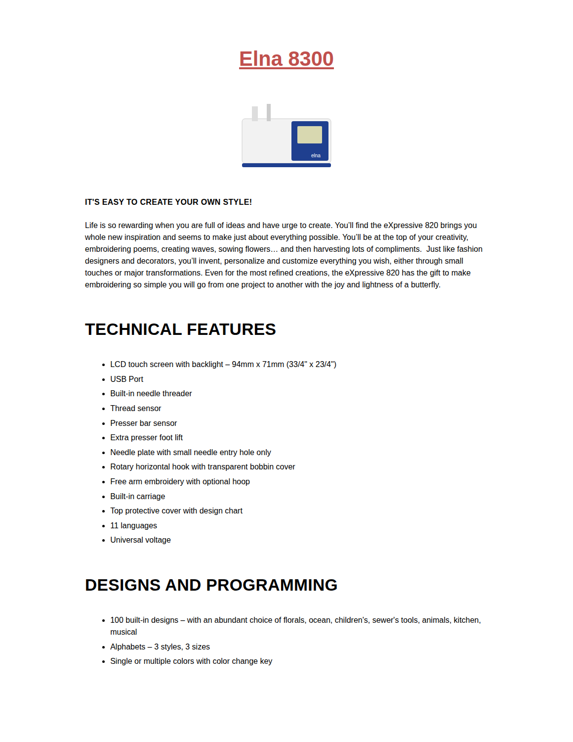Elna 8300
IT'S EASY TO CREATE YOUR OWN STYLE!
Life is so rewarding when you are full of ideas and have urge to create. You’ll find the eXpressive 820 brings you whole new inspiration and seems to make just about everything possible. You’ll be at the top of your creativity, embroidering poems, creating waves, sowing flowers… and then harvesting lots of compliments. Just like fashion designers and decorators, you’ll invent, personalize and customize everything you wish, either through small touches or major transformations. Even for the most refined creations, the eXpressive 820 has the gift to make embroidering so simple you will go from one project to another with the joy and lightness of a butterfly.
TECHNICAL FEATURES
LCD touch screen with backlight – 94mm x 71mm (33/4" x 23/4")
USB Port
Built-in needle threader
Thread sensor
Presser bar sensor
Extra presser foot lift
Needle plate with small needle entry hole only
Rotary horizontal hook with transparent bobbin cover
Free arm embroidery with optional hoop
Built-in carriage
Top protective cover with design chart
11 languages
Universal voltage
DESIGNS AND PROGRAMMING
100 built-in designs – with an abundant choice of florals, ocean, children's, sewer's tools, animals, kitchen, musical
Alphabets – 3 styles, 3 sizes
Single or multiple colors with color change key